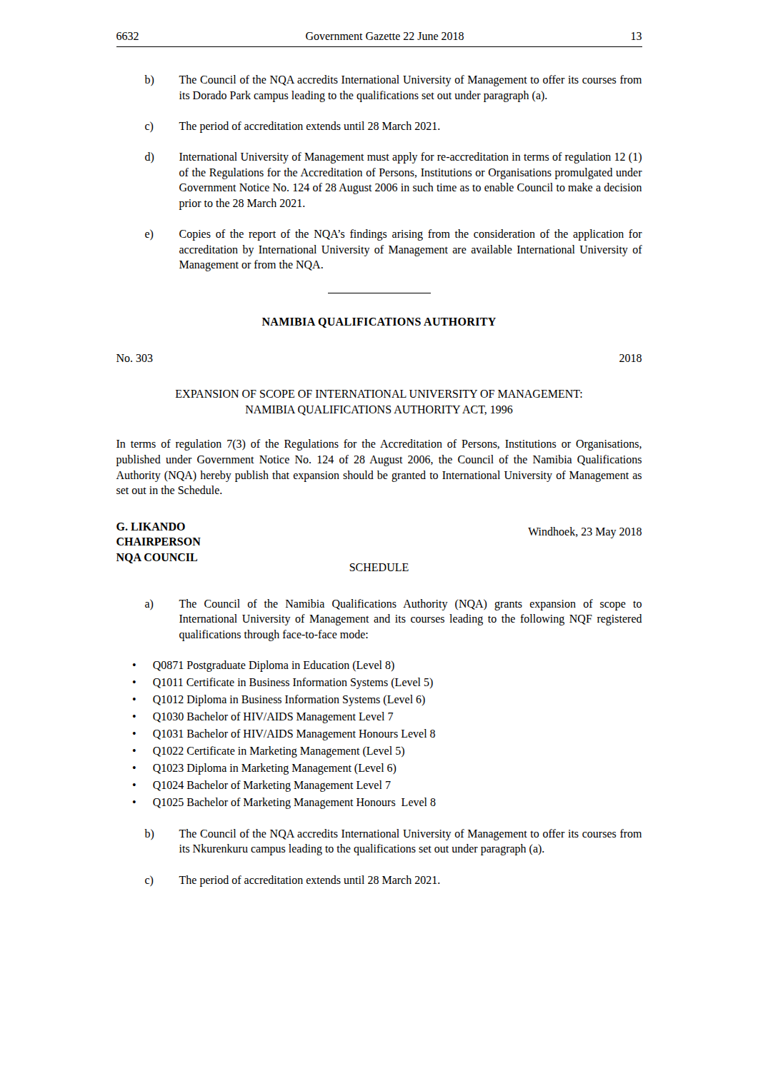6632 Government Gazette 22 June 2018 13
b) The Council of the NQA accredits International University of Management to offer its courses from its Dorado Park campus leading to the qualifications set out under paragraph (a).
c) The period of accreditation extends until 28 March 2021.
d) International University of Management must apply for re-accreditation in terms of regulation 12 (1) of the Regulations for the Accreditation of Persons, Institutions or Organisations promulgated under Government Notice No. 124 of 28 August 2006 in such time as to enable Council to make a decision prior to the 28 March 2021.
e) Copies of the report of the NQA’s findings arising from the consideration of the application for accreditation by International University of Management are available International University of Management or from the NQA.
NAMIBIA QUALIFICATIONS AUTHORITY
No. 303 2018
EXPANSION OF SCOPE OF INTERNATIONAL UNIVERSITY OF MANAGEMENT:
NAMIBIA QUALIFICATIONS AUTHORITY ACT, 1996
In terms of regulation 7(3) of the Regulations for the Accreditation of Persons, Institutions or Organisations, published under Government Notice No. 124 of 28 August 2006, the Council of the Namibia Qualifications Authority (NQA) hereby publish that expansion should be granted to International University of Management as set out in the Schedule.
G. LIKANDO
CHAIRPERSON
NQA COUNCIL
Windhoek, 23 May 2018
SCHEDULE
a) The Council of the Namibia Qualifications Authority (NQA) grants expansion of scope to International University of Management and its courses leading to the following NQF registered qualifications through face-to-face mode:
Q0871 Postgraduate Diploma in Education (Level 8)
Q1011 Certificate in Business Information Systems (Level 5)
Q1012 Diploma in Business Information Systems (Level 6)
Q1030 Bachelor of HIV/AIDS Management Level 7
Q1031 Bachelor of HIV/AIDS Management Honours Level 8
Q1022 Certificate in Marketing Management (Level 5)
Q1023 Diploma in Marketing Management (Level 6)
Q1024 Bachelor of Marketing Management Level 7
Q1025 Bachelor of Marketing Management Honours Level 8
b) The Council of the NQA accredits International University of Management to offer its courses from its Nkurenkuru campus leading to the qualifications set out under paragraph (a).
c) The period of accreditation extends until 28 March 2021.